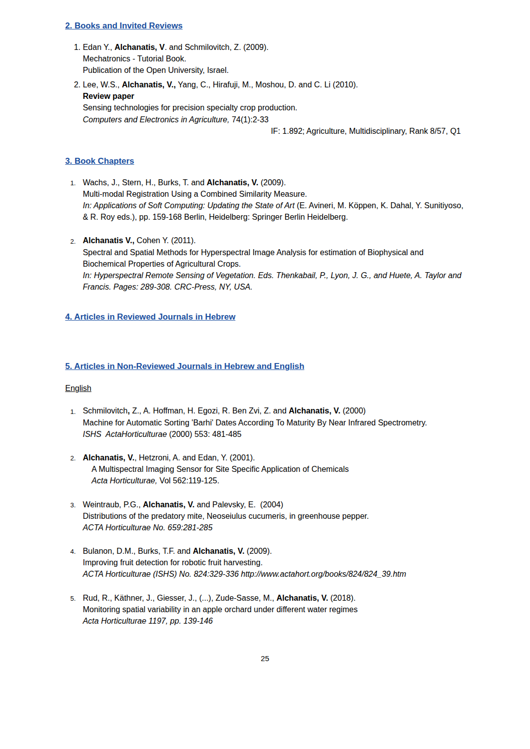2. Books and Invited Reviews
Edan Y., Alchanatis, V. and Schmilovitch, Z. (2009). Mechatronics - Tutorial Book. Publication of the Open University, Israel.
Lee, W.S., Alchanatis, V., Yang, C., Hirafuji, M., Moshou, D. and C. Li (2010). Review paper Sensing technologies for precision specialty crop production. Computers and Electronics in Agriculture, 74(1):2-33 IF: 1.892; Agriculture, Multidisciplinary, Rank 8/57, Q1
3. Book Chapters
Wachs, J., Stern, H., Burks, T. and Alchanatis, V. (2009). Multi-modal Registration Using a Combined Similarity Measure. In: Applications of Soft Computing: Updating the State of Art (E. Avineri, M. Köppen, K. Dahal, Y. Sunitiyoso, & R. Roy eds.), pp. 159-168 Berlin, Heidelberg: Springer Berlin Heidelberg.
Alchanatis V., Cohen Y. (2011). Spectral and Spatial Methods for Hyperspectral Image Analysis for estimation of Biophysical and Biochemical Properties of Agricultural Crops. In: Hyperspectral Remote Sensing of Vegetation. Eds. Thenkabail, P., Lyon, J. G., and Huete, A. Taylor and Francis. Pages: 289-308. CRC-Press, NY, USA.
4. Articles in Reviewed Journals in Hebrew
5. Articles in Non-Reviewed Journals in Hebrew and English
English
Schmilovitch, Z., A. Hoffman, H. Egozi, R. Ben Zvi, Z. and Alchanatis, V. (2000) Machine for Automatic Sorting 'Barhi' Dates According To Maturity By Near Infrared Spectrometry. ISHS ActaHorticulturae (2000) 553: 481-485
Alchanatis, V., Hetzroni, A. and Edan, Y. (2001). A Multispectral Imaging Sensor for Site Specific Application of Chemicals Acta Horticulturae, Vol 562:119-125.
Weintraub, P.G., Alchanatis, V. and Palevsky, E. (2004) Distributions of the predatory mite, Neoseiulus cucumeris, in greenhouse pepper. ACTA Horticulturae No. 659:281-285
Bulanon, D.M., Burks, T.F. and Alchanatis, V. (2009). Improving fruit detection for robotic fruit harvesting. ACTA Horticulturae (ISHS) No. 824:329-336 http://www.actahort.org/books/824/824_39.htm
Rud, R., Käthner, J., Giesser, J., (...), Zude-Sasse, M., Alchanatis, V. (2018). Monitoring spatial variability in an apple orchard under different water regimes Acta Horticulturae 1197, pp. 139-146
25